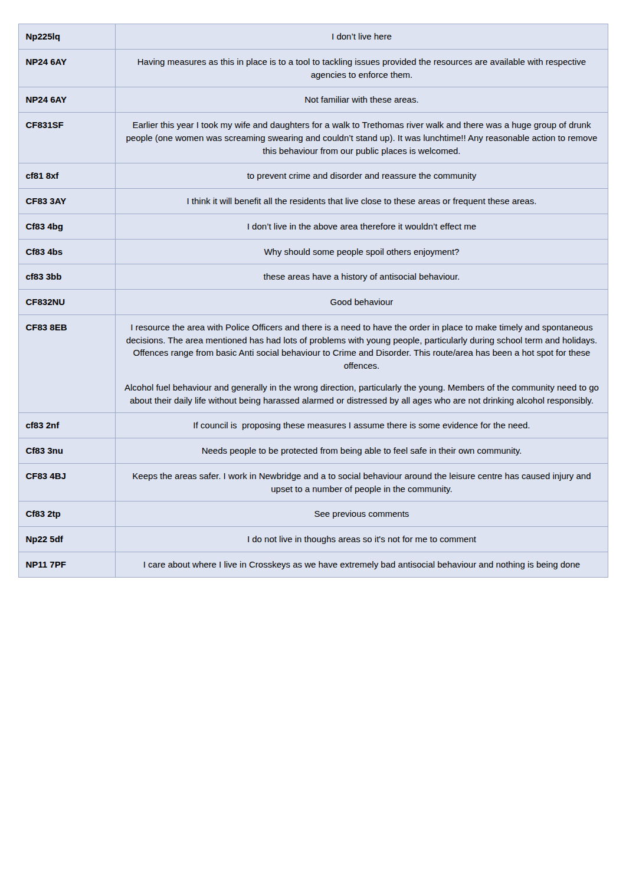| Np225lq | I don’t live here |
| NP24 6AY | Having measures as this in place is to a tool to tackling issues provided the resources are available with respective agencies to enforce them. |
| NP24 6AY | Not familiar with these areas. |
| CF831SF | Earlier this year I took my wife and daughters for a walk to Trethomas river walk and there was a huge group of drunk people (one women was screaming swearing and couldn’t stand up). It was lunchtime!! Any reasonable action to remove this behaviour from our public places is welcomed. |
| cf81 8xf | to prevent crime and disorder and reassure the community |
| CF83 3AY | I think it will benefit all the residents that live close to these areas or frequent these areas. |
| Cf83 4bg | I don’t live in the above area therefore it wouldn’t effect me |
| Cf83 4bs | Why should some people spoil others enjoyment? |
| cf83 3bb | these areas have a history of antisocial behaviour. |
| CF832NU | Good behaviour |
| CF83 8EB | I resource the area with Police Officers and there is a need to have the order in place to make timely and spontaneous decisions. The area mentioned has had lots of problems with young people, particularly during school term and holidays. Offences range from basic Anti social behaviour to Crime and Disorder. This route/area has been a hot spot for these offences. Alcohol fuel behaviour and generally in the wrong direction, particularly the young. Members of the community need to go about their daily life without being harassed alarmed or distressed by all ages who are not drinking alcohol responsibly. |
| cf83 2nf | If council is proposing these measures I assume there is some evidence for the need. |
| Cf83 3nu | Needs people to be protected from being able to feel safe in their own community. |
| CF83 4BJ | Keeps the areas safer. I work in Newbridge and a to social behaviour around the leisure centre has caused injury and upset to a number of people in the community. |
| Cf83 2tp | See previous comments |
| Np22 5df | I do not live in thoughs areas so it's not for me to comment |
| NP11 7PF | I care about where I live in Crosskeys as we have extremely bad antisocial behaviour and nothing is being done |